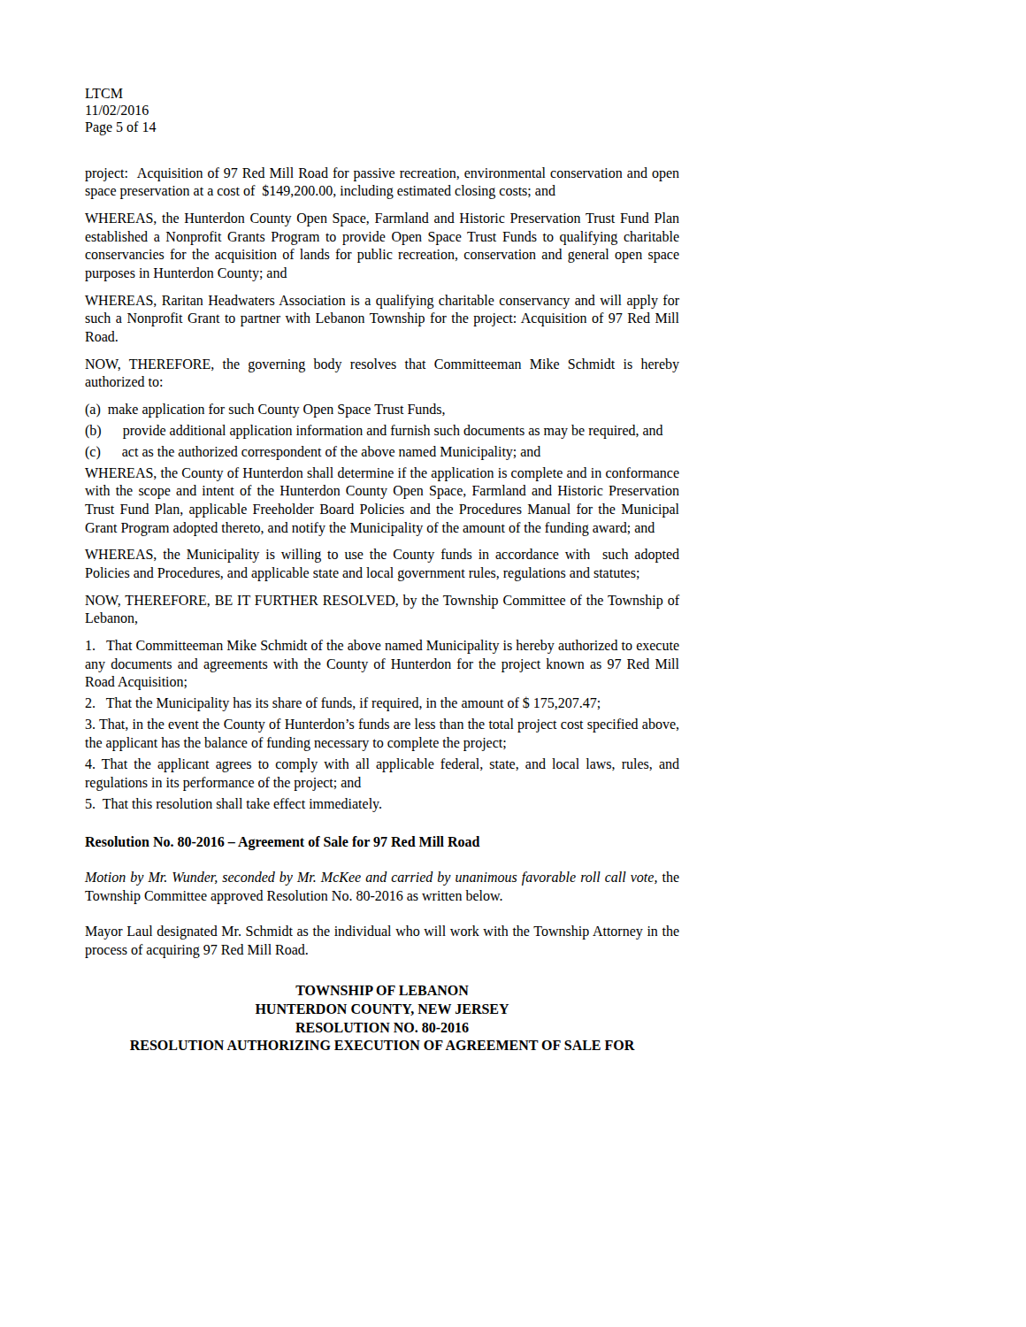LTCM
11/02/2016
Page 5 of 14
project: Acquisition of 97 Red Mill Road for passive recreation, environmental conservation and open space preservation at a cost of $149,200.00, including estimated closing costs; and
WHEREAS, the Hunterdon County Open Space, Farmland and Historic Preservation Trust Fund Plan established a Nonprofit Grants Program to provide Open Space Trust Funds to qualifying charitable conservancies for the acquisition of lands for public recreation, conservation and general open space purposes in Hunterdon County; and
WHEREAS, Raritan Headwaters Association is a qualifying charitable conservancy and will apply for such a Nonprofit Grant to partner with Lebanon Township for the project: Acquisition of 97 Red Mill Road.
NOW, THEREFORE, the governing body resolves that Committeeman Mike Schmidt is hereby authorized to:
(a) make application for such County Open Space Trust Funds,
(b) provide additional application information and furnish such documents as may be required, and
(c) act as the authorized correspondent of the above named Municipality; and
WHEREAS, the County of Hunterdon shall determine if the application is complete and in conformance with the scope and intent of the Hunterdon County Open Space, Farmland and Historic Preservation Trust Fund Plan, applicable Freeholder Board Policies and the Procedures Manual for the Municipal Grant Program adopted thereto, and notify the Municipality of the amount of the funding award; and
WHEREAS, the Municipality is willing to use the County funds in accordance with such adopted Policies and Procedures, and applicable state and local government rules, regulations and statutes;
NOW, THEREFORE, BE IT FURTHER RESOLVED, by the Township Committee of the Township of Lebanon,
1. That Committeeman Mike Schmidt of the above named Municipality is hereby authorized to execute any documents and agreements with the County of Hunterdon for the project known as 97 Red Mill Road Acquisition;
2. That the Municipality has its share of funds, if required, in the amount of $ 175,207.47;
3. That, in the event the County of Hunterdon’s funds are less than the total project cost specified above, the applicant has the balance of funding necessary to complete the project;
4. That the applicant agrees to comply with all applicable federal, state, and local laws, rules, and regulations in its performance of the project; and
5. That this resolution shall take effect immediately.
Resolution No. 80-2016 – Agreement of Sale for 97 Red Mill Road
Motion by Mr. Wunder, seconded by Mr. McKee and carried by unanimous favorable roll call vote, the Township Committee approved Resolution No. 80-2016 as written below.
Mayor Laul designated Mr. Schmidt as the individual who will work with the Township Attorney in the process of acquiring 97 Red Mill Road.
TOWNSHIP OF LEBANON
HUNTERDON COUNTY, NEW JERSEY
RESOLUTION NO. 80-2016
RESOLUTION AUTHORIZING EXECUTION OF AGREEMENT OF SALE FOR